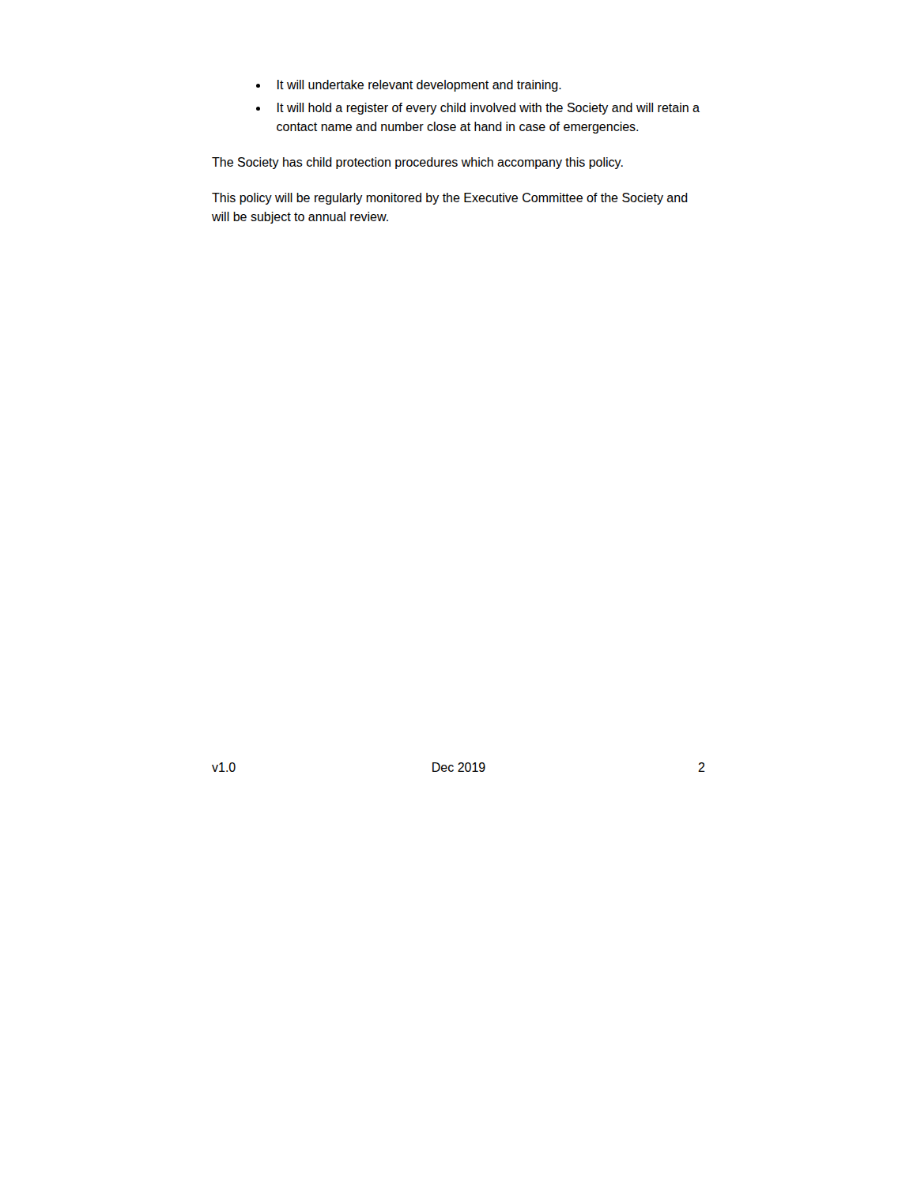It will undertake relevant development and training.
It will hold a register of every child involved with the Society and will retain a contact name and number close at hand in case of emergencies.
The Society has child protection procedures which accompany this policy.
This policy will be regularly monitored by the Executive Committee of the Society and will be subject to annual review.
v1.0
Dec 2019
2